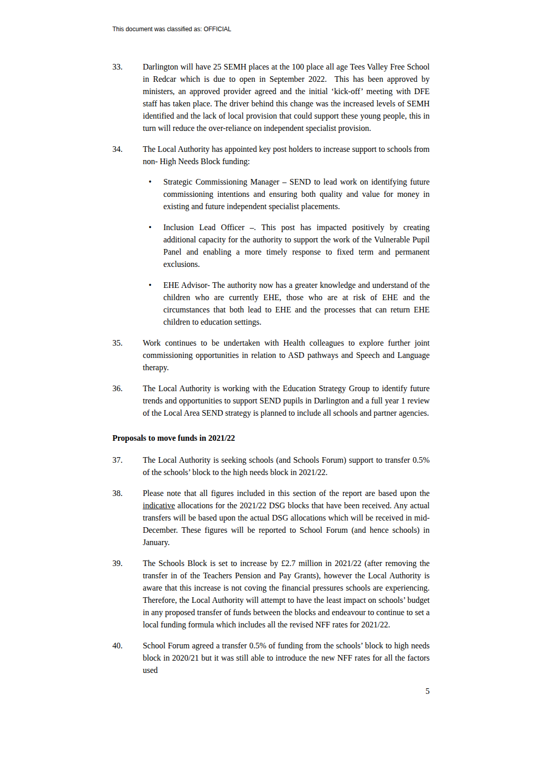This document was classified as: OFFICIAL
33. Darlington will have 25 SEMH places at the 100 place all age Tees Valley Free School in Redcar which is due to open in September 2022. This has been approved by ministers, an approved provider agreed and the initial ‘kick-off’ meeting with DFE staff has taken place. The driver behind this change was the increased levels of SEMH identified and the lack of local provision that could support these young people, this in turn will reduce the over-reliance on independent specialist provision.
34. The Local Authority has appointed key post holders to increase support to schools from non- High Needs Block funding:
Strategic Commissioning Manager – SEND to lead work on identifying future commissioning intentions and ensuring both quality and value for money in existing and future independent specialist placements.
Inclusion Lead Officer –. This post has impacted positively by creating additional capacity for the authority to support the work of the Vulnerable Pupil Panel and enabling a more timely response to fixed term and permanent exclusions.
EHE Advisor- The authority now has a greater knowledge and understand of the children who are currently EHE, those who are at risk of EHE and the circumstances that both lead to EHE and the processes that can return EHE children to education settings.
35. Work continues to be undertaken with Health colleagues to explore further joint commissioning opportunities in relation to ASD pathways and Speech and Language therapy.
36. The Local Authority is working with the Education Strategy Group to identify future trends and opportunities to support SEND pupils in Darlington and a full year 1 review of the Local Area SEND strategy is planned to include all schools and partner agencies.
Proposals to move funds in 2021/22
37. The Local Authority is seeking schools (and Schools Forum) support to transfer 0.5% of the schools’ block to the high needs block in 2021/22.
38. Please note that all figures included in this section of the report are based upon the indicative allocations for the 2021/22 DSG blocks that have been received. Any actual transfers will be based upon the actual DSG allocations which will be received in mid-December. These figures will be reported to School Forum (and hence schools) in January.
39. The Schools Block is set to increase by £2.7 million in 2021/22 (after removing the transfer in of the Teachers Pension and Pay Grants), however the Local Authority is aware that this increase is not coving the financial pressures schools are experiencing. Therefore, the Local Authority will attempt to have the least impact on schools’ budget in any proposed transfer of funds between the blocks and endeavour to continue to set a local funding formula which includes all the revised NFF rates for 2021/22.
40. School Forum agreed a transfer 0.5% of funding from the schools’ block to high needs block in 2020/21 but it was still able to introduce the new NFF rates for all the factors used
5